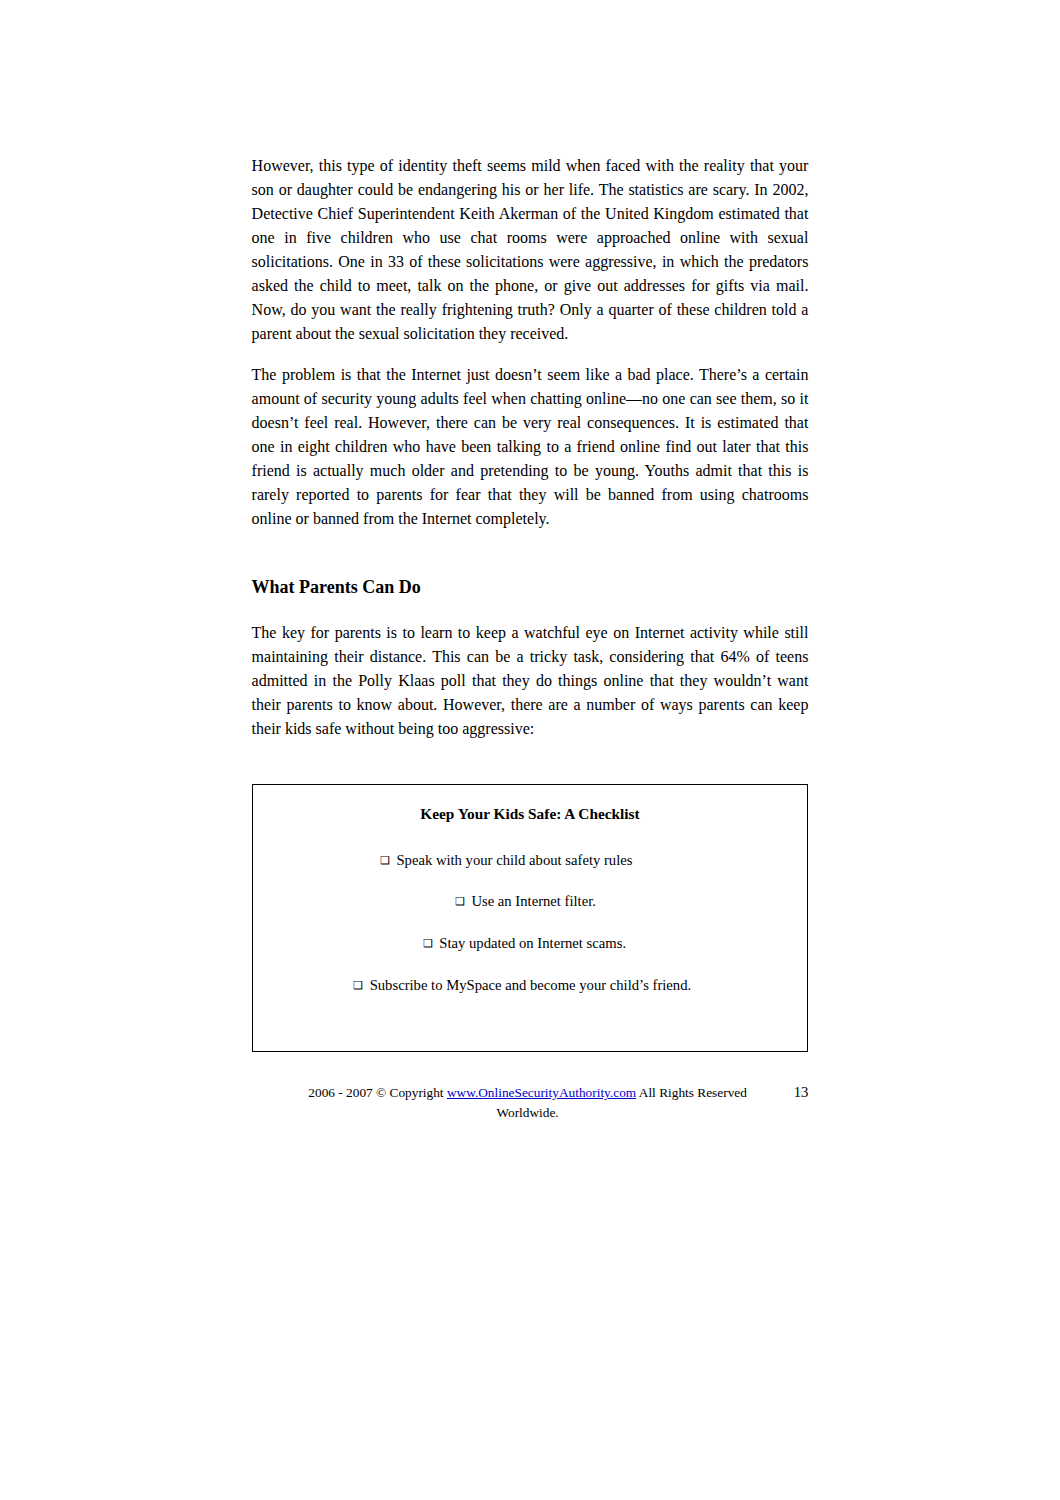However, this type of identity theft seems mild when faced with the reality that your son or daughter could be endangering his or her life. The statistics are scary. In 2002, Detective Chief Superintendent Keith Akerman of the United Kingdom estimated that one in five children who use chat rooms were approached online with sexual solicitations. One in 33 of these solicitations were aggressive, in which the predators asked the child to meet, talk on the phone, or give out addresses for gifts via mail. Now, do you want the really frightening truth? Only a quarter of these children told a parent about the sexual solicitation they received.
The problem is that the Internet just doesn’t seem like a bad place. There’s a certain amount of security young adults feel when chatting online—no one can see them, so it doesn’t feel real. However, there can be very real consequences. It is estimated that one in eight children who have been talking to a friend online find out later that this friend is actually much older and pretending to be young. Youths admit that this is rarely reported to parents for fear that they will be banned from using chatrooms online or banned from the Internet completely.
What Parents Can Do
The key for parents is to learn to keep a watchful eye on Internet activity while still maintaining their distance. This can be a tricky task, considering that 64% of teens admitted in the Polly Klaas poll that they do things online that they wouldn’t want their parents to know about. However, there are a number of ways parents can keep their kids safe without being too aggressive:
Keep Your Kids Safe: A Checklist
❑Speak with your child about safety rules
❑Use an Internet filter.
❑Stay updated on Internet scams.
❑Subscribe to MySpace and become your child’s friend.
2006 - 2007 © Copyright www.OnlineSecurityAuthority.com All Rights Reserved Worldwide.
13